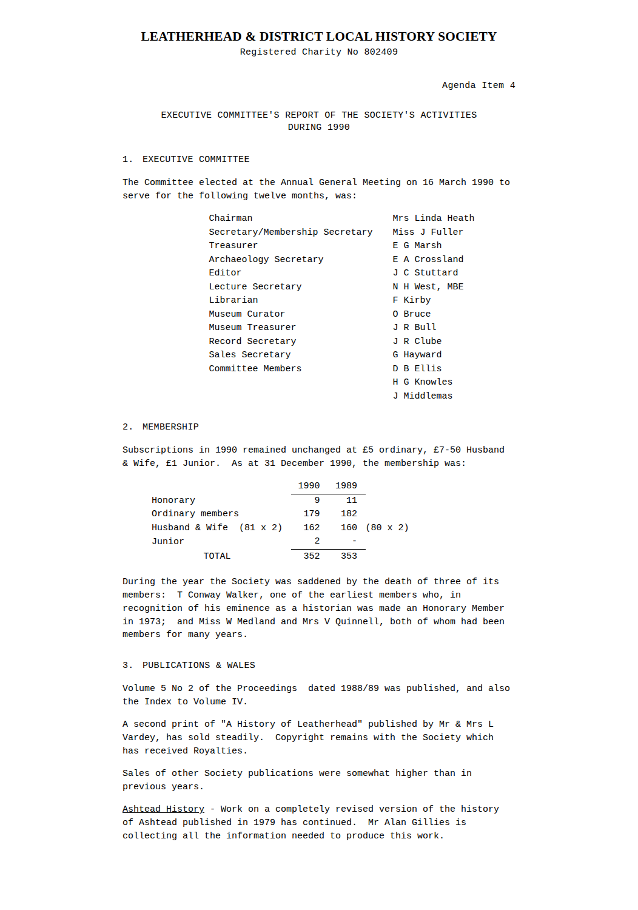LEATHERHEAD & DISTRICT LOCAL HISTORY SOCIETY
Registered Charity No 802409
Agenda Item 4
EXECUTIVE COMMITTEE'S REPORT OF THE SOCIETY'S ACTIVITIES
DURING 1990
1. EXECUTIVE COMMITTEE
The Committee elected at the Annual General Meeting on 16 March 1990 to serve for the following twelve months, was:
| Chairman | Mrs Linda Heath |
| Secretary/Membership Secretary | Miss J Fuller |
| Treasurer | E G Marsh |
| Archaeology Secretary | E A Crossland |
| Editor | J C Stuttard |
| Lecture Secretary | N H West, MBE |
| Librarian | F Kirby |
| Museum Curator | O Bruce |
| Museum Treasurer | J R Bull |
| Record Secretary | J R Clube |
| Sales Secretary | G Hayward |
| Committee Members | D B Ellis |
| | H G Knowles |
| | J Middlemas |
2. MEMBERSHIP
Subscriptions in 1990 remained unchanged at £5 ordinary, £7-50 Husband & Wife, £1 Junior. As at 31 December 1990, the membership was:
| | 1990 | 1989 | |
| --- | --- | --- | --- |
| Honorary | 9 | 11 | |
| Ordinary members | 179 | 182 | |
| Husband & Wife (81 x 2) | 162 | 160 | (80 x 2) |
| Junior | 2 | - | |
| TOTAL | 352 | 353 | |
During the year the Society was saddened by the death of three of its members: T Conway Walker, one of the earliest members who, in recognition of his eminence as a historian was made an Honorary Member in 1973; and Miss W Medland and Mrs V Quinnell, both of whom had been members for many years.
3. PUBLICATIONS & WALES
Volume 5 No 2 of the Proceedings dated 1988/89 was published, and also the Index to Volume IV.
A second print of "A History of Leatherhead" published by Mr & Mrs L Vardey, has sold steadily. Copyright remains with the Society which has received Royalties.
Sales of other Society publications were somewhat higher than in previous years.
Ashtead History - Work on a completely revised version of the history of Ashtead published in 1979 has continued. Mr Alan Gillies is collecting all the information needed to produce this work.